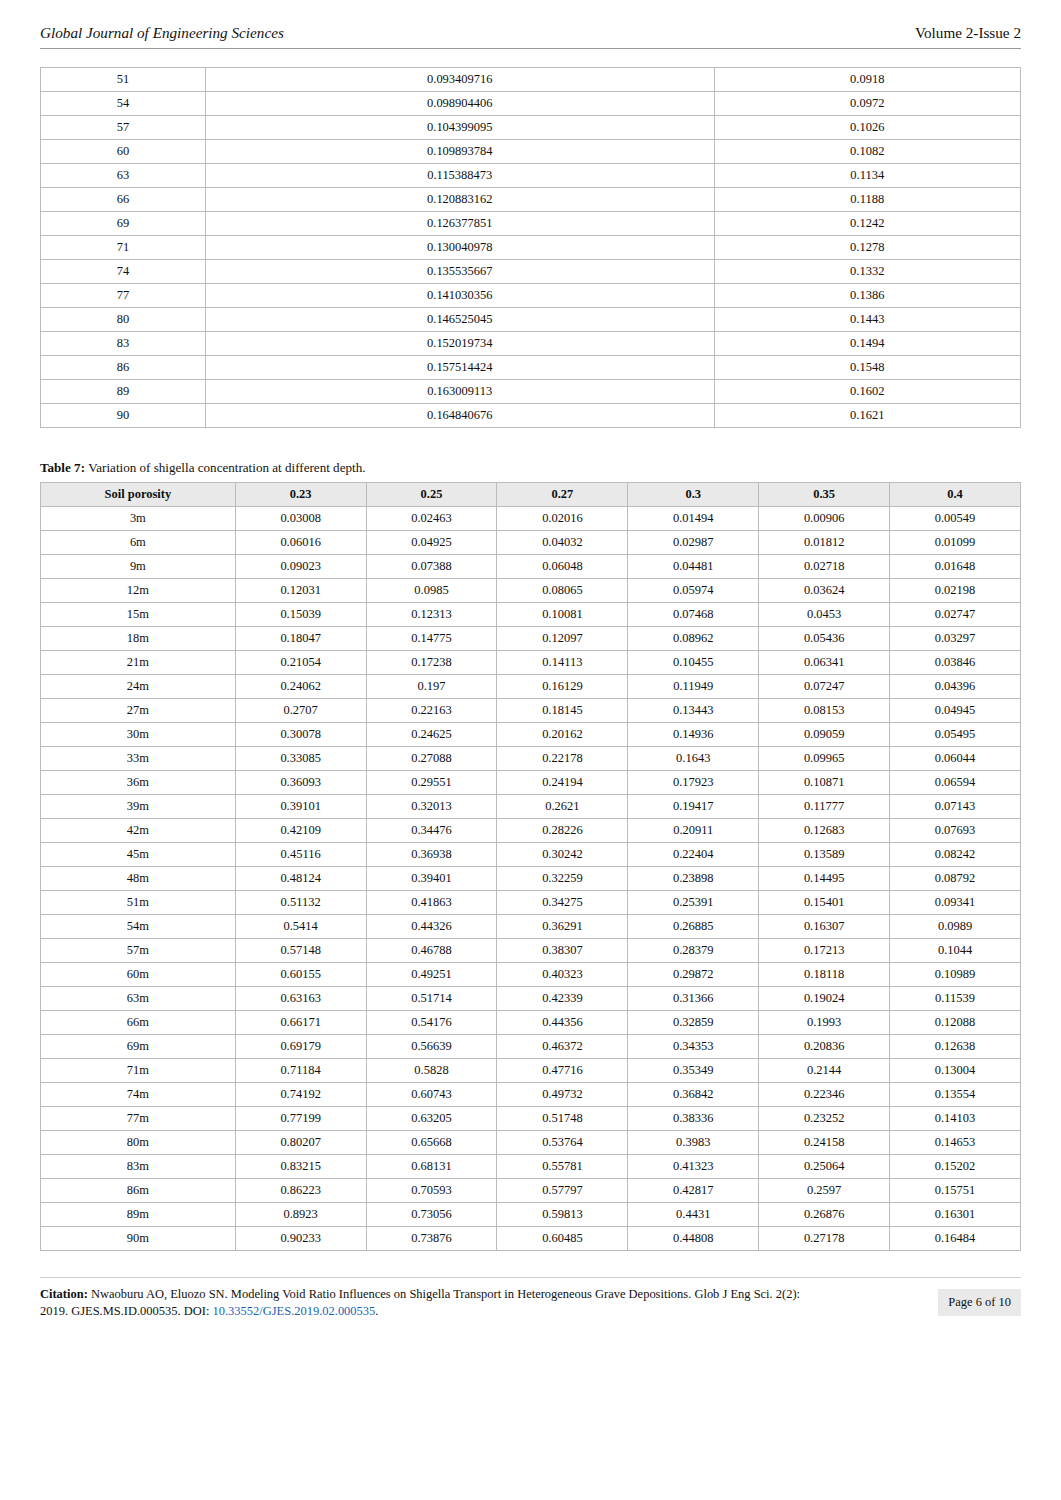Global Journal of Engineering Sciences Volume 2-Issue 2
| 51 | 0.093409716 | 0.0918 |
| 54 | 0.098904406 | 0.0972 |
| 57 | 0.104399095 | 0.1026 |
| 60 | 0.109893784 | 0.1082 |
| 63 | 0.115388473 | 0.1134 |
| 66 | 0.120883162 | 0.1188 |
| 69 | 0.126377851 | 0.1242 |
| 71 | 0.130040978 | 0.1278 |
| 74 | 0.135535667 | 0.1332 |
| 77 | 0.141030356 | 0.1386 |
| 80 | 0.146525045 | 0.1443 |
| 83 | 0.152019734 | 0.1494 |
| 86 | 0.157514424 | 0.1548 |
| 89 | 0.163009113 | 0.1602 |
| 90 | 0.164840676 | 0.1621 |
Table 7: Variation of shigella concentration at different depth.
| Soil porosity | 0.23 | 0.25 | 0.27 | 0.3 | 0.35 | 0.4 |
| --- | --- | --- | --- | --- | --- | --- |
| 3m | 0.03008 | 0.02463 | 0.02016 | 0.01494 | 0.00906 | 0.00549 |
| 6m | 0.06016 | 0.04925 | 0.04032 | 0.02987 | 0.01812 | 0.01099 |
| 9m | 0.09023 | 0.07388 | 0.06048 | 0.04481 | 0.02718 | 0.01648 |
| 12m | 0.12031 | 0.0985 | 0.08065 | 0.05974 | 0.03624 | 0.02198 |
| 15m | 0.15039 | 0.12313 | 0.10081 | 0.07468 | 0.0453 | 0.02747 |
| 18m | 0.18047 | 0.14775 | 0.12097 | 0.08962 | 0.05436 | 0.03297 |
| 21m | 0.21054 | 0.17238 | 0.14113 | 0.10455 | 0.06341 | 0.03846 |
| 24m | 0.24062 | 0.197 | 0.16129 | 0.11949 | 0.07247 | 0.04396 |
| 27m | 0.2707 | 0.22163 | 0.18145 | 0.13443 | 0.08153 | 0.04945 |
| 30m | 0.30078 | 0.24625 | 0.20162 | 0.14936 | 0.09059 | 0.05495 |
| 33m | 0.33085 | 0.27088 | 0.22178 | 0.1643 | 0.09965 | 0.06044 |
| 36m | 0.36093 | 0.29551 | 0.24194 | 0.17923 | 0.10871 | 0.06594 |
| 39m | 0.39101 | 0.32013 | 0.2621 | 0.19417 | 0.11777 | 0.07143 |
| 42m | 0.42109 | 0.34476 | 0.28226 | 0.20911 | 0.12683 | 0.07693 |
| 45m | 0.45116 | 0.36938 | 0.30242 | 0.22404 | 0.13589 | 0.08242 |
| 48m | 0.48124 | 0.39401 | 0.32259 | 0.23898 | 0.14495 | 0.08792 |
| 51m | 0.51132 | 0.41863 | 0.34275 | 0.25391 | 0.15401 | 0.09341 |
| 54m | 0.5414 | 0.44326 | 0.36291 | 0.26885 | 0.16307 | 0.0989 |
| 57m | 0.57148 | 0.46788 | 0.38307 | 0.28379 | 0.17213 | 0.1044 |
| 60m | 0.60155 | 0.49251 | 0.40323 | 0.29872 | 0.18118 | 0.10989 |
| 63m | 0.63163 | 0.51714 | 0.42339 | 0.31366 | 0.19024 | 0.11539 |
| 66m | 0.66171 | 0.54176 | 0.44356 | 0.32859 | 0.1993 | 0.12088 |
| 69m | 0.69179 | 0.56639 | 0.46372 | 0.34353 | 0.20836 | 0.12638 |
| 71m | 0.71184 | 0.5828 | 0.47716 | 0.35349 | 0.2144 | 0.13004 |
| 74m | 0.74192 | 0.60743 | 0.49732 | 0.36842 | 0.22346 | 0.13554 |
| 77m | 0.77199 | 0.63205 | 0.51748 | 0.38336 | 0.23252 | 0.14103 |
| 80m | 0.80207 | 0.65668 | 0.53764 | 0.3983 | 0.24158 | 0.14653 |
| 83m | 0.83215 | 0.68131 | 0.55781 | 0.41323 | 0.25064 | 0.15202 |
| 86m | 0.86223 | 0.70593 | 0.57797 | 0.42817 | 0.2597 | 0.15751 |
| 89m | 0.8923 | 0.73056 | 0.59813 | 0.4431 | 0.26876 | 0.16301 |
| 90m | 0.90233 | 0.73876 | 0.60485 | 0.44808 | 0.27178 | 0.16484 |
Citation: Nwaoburu AO, Eluozo SN. Modeling Void Ratio Influences on Shigella Transport in Heterogeneous Grave Depositions. Glob J Eng Sci. 2(2): 2019. GJES.MS.ID.000535. DOI: 10.33552/GJES.2019.02.000535.
Page 6 of 10